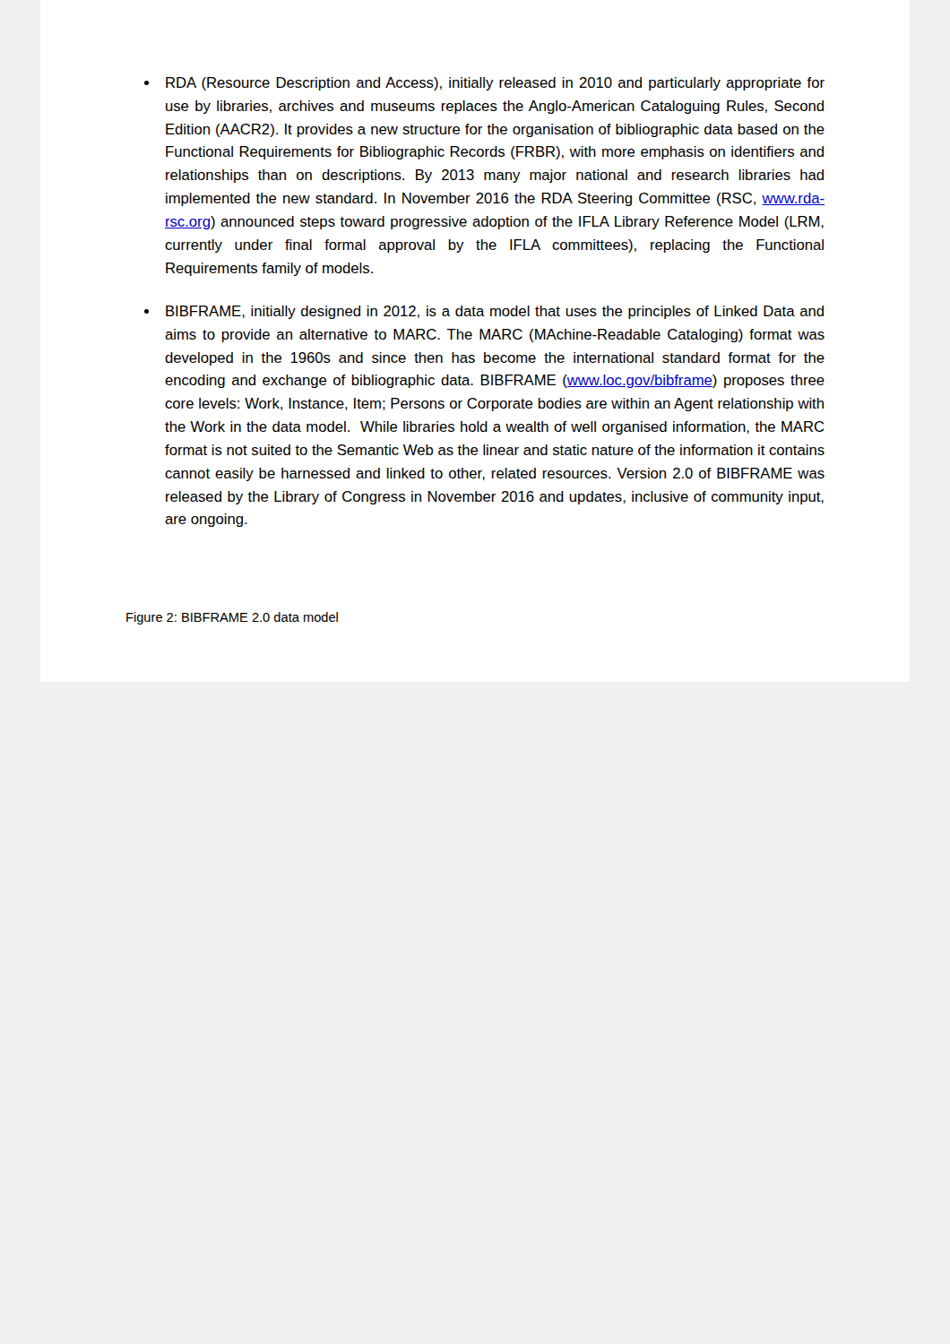RDA (Resource Description and Access), initially released in 2010 and particularly appropriate for use by libraries, archives and museums replaces the Anglo-American Cataloguing Rules, Second Edition (AACR2). It provides a new structure for the organisation of bibliographic data based on the Functional Requirements for Bibliographic Records (FRBR), with more emphasis on identifiers and relationships than on descriptions. By 2013 many major national and research libraries had implemented the new standard. In November 2016 the RDA Steering Committee (RSC, www.rda-rsc.org) announced steps toward progressive adoption of the IFLA Library Reference Model (LRM, currently under final formal approval by the IFLA committees), replacing the Functional Requirements family of models.
BIBFRAME, initially designed in 2012, is a data model that uses the principles of Linked Data and aims to provide an alternative to MARC. The MARC (MAchine-Readable Cataloging) format was developed in the 1960s and since then has become the international standard format for the encoding and exchange of bibliographic data. BIBFRAME (www.loc.gov/bibframe) proposes three core levels: Work, Instance, Item; Persons or Corporate bodies are within an Agent relationship with the Work in the data model. While libraries hold a wealth of well organised information, the MARC format is not suited to the Semantic Web as the linear and static nature of the information it contains cannot easily be harnessed and linked to other, related resources. Version 2.0 of BIBFRAME was released by the Library of Congress in November 2016 and updates, inclusive of community input, are ongoing.
Figure 2: BIBFRAME 2.0 data model